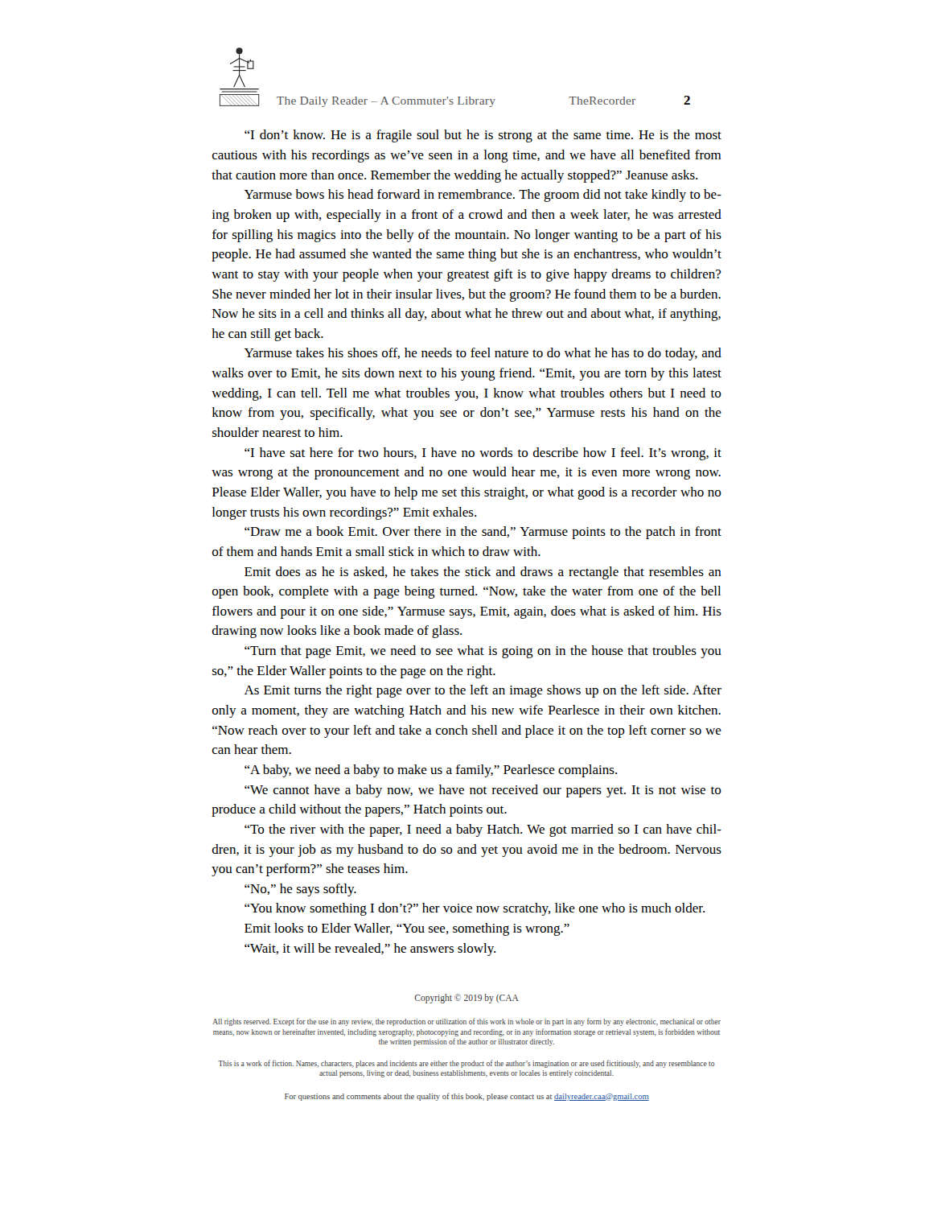The Daily Reader – A Commuter's Library TheRecorder 2
“I don’t know. He is a fragile soul but he is strong at the same time. He is the most cautious with his recordings as we’ve seen in a long time, and we have all benefited from that caution more than once. Remember the wedding he actually stopped?” Jeanuse asks.
Yarmuse bows his head forward in remembrance. The groom did not take kindly to being broken up with, especially in a front of a crowd and then a week later, he was arrested for spilling his magics into the belly of the mountain. No longer wanting to be a part of his people. He had assumed she wanted the same thing but she is an enchantress, who wouldn’t want to stay with your people when your greatest gift is to give happy dreams to children? She never minded her lot in their insular lives, but the groom? He found them to be a burden. Now he sits in a cell and thinks all day, about what he threw out and about what, if anything, he can still get back.
Yarmuse takes his shoes off, he needs to feel nature to do what he has to do today, and walks over to Emit, he sits down next to his young friend. “Emit, you are torn by this latest wedding, I can tell. Tell me what troubles you, I know what troubles others but I need to know from you, specifically, what you see or don’t see,” Yarmuse rests his hand on the shoulder nearest to him.
“I have sat here for two hours, I have no words to describe how I feel. It’s wrong, it was wrong at the pronouncement and no one would hear me, it is even more wrong now. Please Elder Waller, you have to help me set this straight, or what good is a recorder who no longer trusts his own recordings?” Emit exhales.
“Draw me a book Emit. Over there in the sand,” Yarmuse points to the patch in front of them and hands Emit a small stick in which to draw with.
Emit does as he is asked, he takes the stick and draws a rectangle that resembles an open book, complete with a page being turned. “Now, take the water from one of the bell flowers and pour it on one side,” Yarmuse says, Emit, again, does what is asked of him. His drawing now looks like a book made of glass.
“Turn that page Emit, we need to see what is going on in the house that troubles you so,” the Elder Waller points to the page on the right.
As Emit turns the right page over to the left an image shows up on the left side. After only a moment, they are watching Hatch and his new wife Pearlesce in their own kitchen. “Now reach over to your left and take a conch shell and place it on the top left corner so we can hear them.
“A baby, we need a baby to make us a family,” Pearlesce complains.
“We cannot have a baby now, we have not received our papers yet. It is not wise to produce a child without the papers,” Hatch points out.
“To the river with the paper, I need a baby Hatch. We got married so I can have children, it is your job as my husband to do so and yet you avoid me in the bedroom. Nervous you can’t perform?” she teases him.
“No,” he says softly.
“You know something I don’t?” her voice now scratchy, like one who is much older.
Emit looks to Elder Waller, “You see, something is wrong.”
“Wait, it will be revealed,” he answers slowly.
Copyright © 2019 by (CAA
All rights reserved. Except for the use in any review, the reproduction or utilization of this work in whole or in part in any form by any electronic, mechanical or other means, now known or hereinafter invented, including xerography, photocopying and recording, or in any information storage or retrieval system, is forbidden without the written permission of the author or illustrator directly.
This is a work of fiction. Names, characters, places and incidents are either the product of the author’s imagination or are used fictitiously, and any resemblance to actual persons, living or dead, business establishments, events or locales is entirely coincidental.
For questions and comments about the quality of this book, please contact us at dailyreader.caa@gmail.com